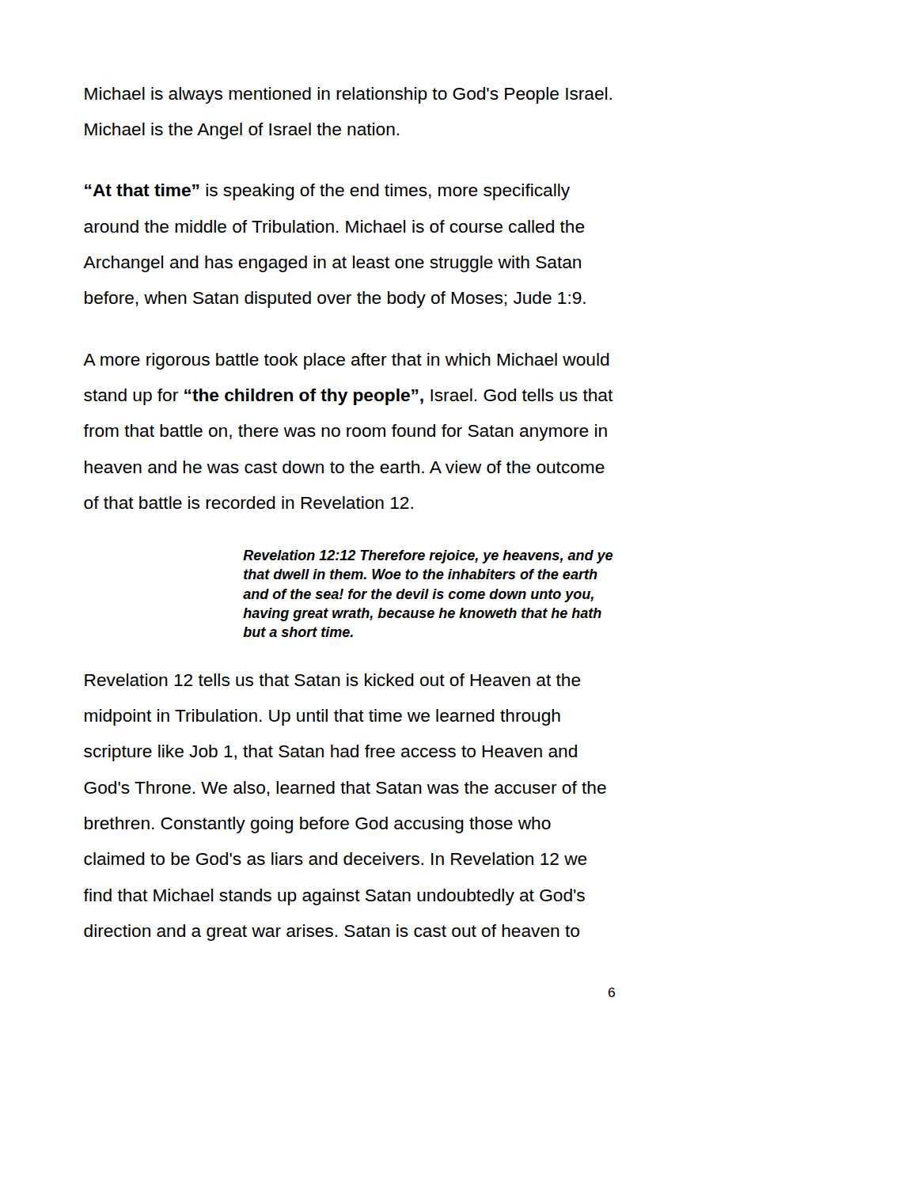Michael is always mentioned in relationship to God's People Israel. Michael is the Angel of Israel the nation.
“At that time” is speaking of the end times, more specifically around the middle of Tribulation. Michael is of course called the Archangel and has engaged in at least one struggle with Satan before, when Satan disputed over the body of Moses; Jude 1:9.
A more rigorous battle took place after that in which Michael would stand up for “the children of thy people”, Israel. God tells us that from that battle on, there was no room found for Satan anymore in heaven and he was cast down to the earth. A view of the outcome of that battle is recorded in Revelation 12.
Revelation 12:12 Therefore rejoice, ye heavens, and ye that dwell in them. Woe to the inhabiters of the earth and of the sea! for the devil is come down unto you, having great wrath, because he knoweth that he hath but a short time.
Revelation 12 tells us that Satan is kicked out of Heaven at the midpoint in Tribulation. Up until that time we learned through scripture like Job 1, that Satan had free access to Heaven and God's Throne. We also, learned that Satan was the accuser of the brethren. Constantly going before God accusing those who claimed to be God's as liars and deceivers. In Revelation 12 we find that Michael stands up against Satan undoubtedly at God's direction and a great war arises. Satan is cast out of heaven to
6